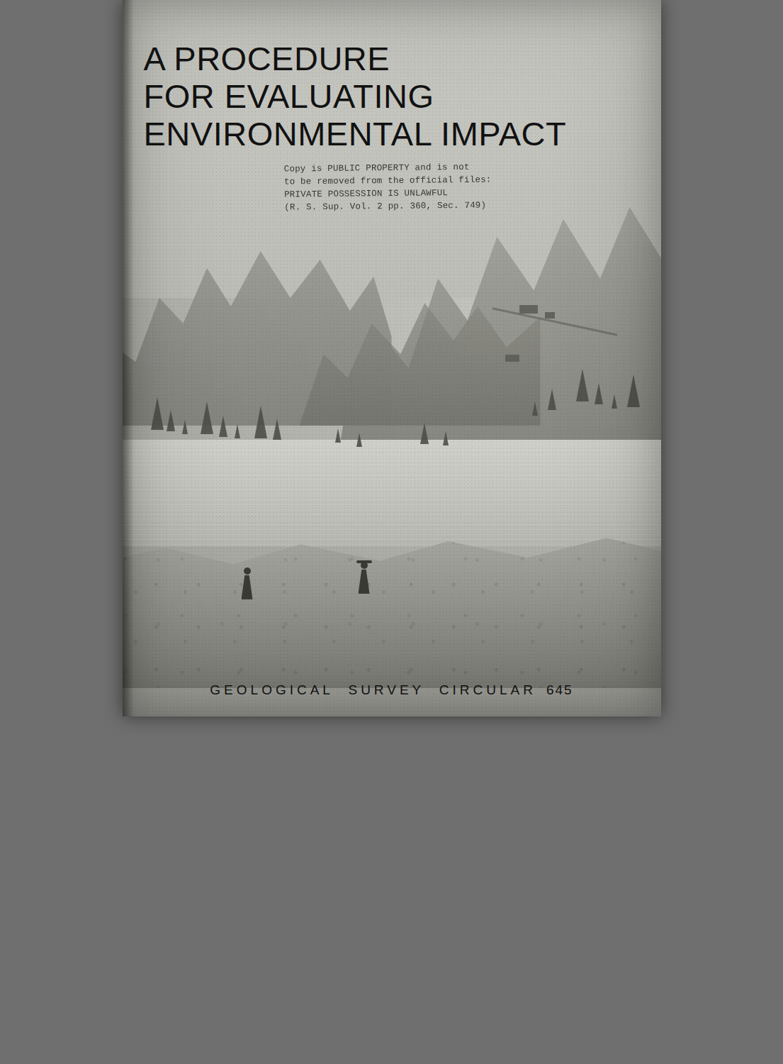A Procedure for Evaluating Environmental Impact
Copy is PUBLIC PROPERTY and is not
to be removed from the official files:
PRIVATE POSSESSION IS UNLAWFUL
(R. S. Sup. Vol. 2 pp. 360, Sec. 749)
Geological Survey Circular645